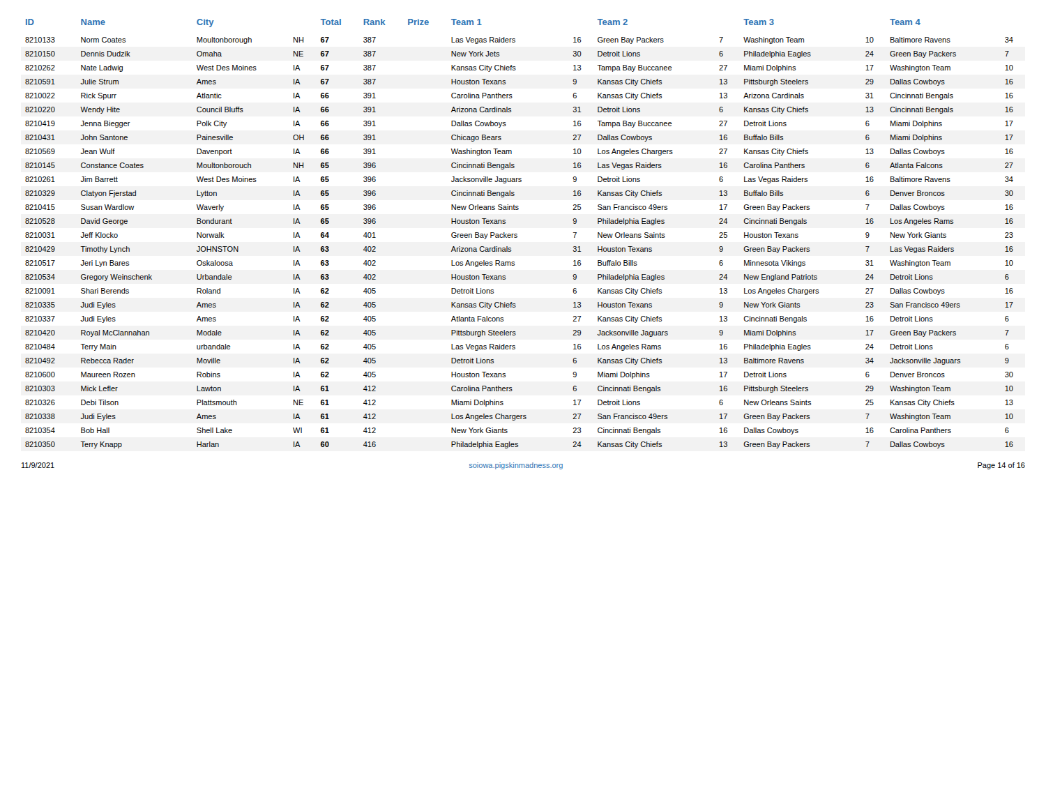| ID | Name | City | Total | Rank | Prize | Team 1 | Team 2 | Team 3 | Team 4 |
| --- | --- | --- | --- | --- | --- | --- | --- | --- | --- |
| 8210133 | Norm Coates | Moultonborough | NH | 67 | 387 | | Las Vegas Raiders | 16 | Green Bay Packers | 7 | Washington Team | 10 | Baltimore Ravens | 34 |
| 8210150 | Dennis Dudzik | Omaha | NE | 67 | 387 | | New York Jets | 30 | Detroit Lions | 6 | Philadelphia Eagles | 24 | Green Bay Packers | 7 |
| 8210262 | Nate Ladwig | West Des Moines | IA | 67 | 387 | | Kansas City Chiefs | 13 | Tampa Bay Buccanee | 27 | Miami Dolphins | 17 | Washington Team | 10 |
| 8210591 | Julie Strum | Ames | IA | 67 | 387 | | Houston Texans | 9 | Kansas City Chiefs | 13 | Pittsburgh Steelers | 29 | Dallas Cowboys | 16 |
| 8210022 | Rick Spurr | Atlantic | IA | 66 | 391 | | Carolina Panthers | 6 | Kansas City Chiefs | 13 | Arizona Cardinals | 31 | Cincinnati Bengals | 16 |
| 8210220 | Wendy Hite | Council Bluffs | IA | 66 | 391 | | Arizona Cardinals | 31 | Detroit Lions | 6 | Kansas City Chiefs | 13 | Cincinnati Bengals | 16 |
| 8210419 | Jenna Biegger | Polk City | IA | 66 | 391 | | Dallas Cowboys | 16 | Tampa Bay Buccanee | 27 | Detroit Lions | 6 | Miami Dolphins | 17 |
| 8210431 | John Santone | Painesville | OH | 66 | 391 | | Chicago Bears | 27 | Dallas Cowboys | 16 | Buffalo Bills | 6 | Miami Dolphins | 17 |
| 8210569 | Jean Wulf | Davenport | IA | 66 | 391 | | Washington Team | 10 | Los Angeles Chargers | 27 | Kansas City Chiefs | 13 | Dallas Cowboys | 16 |
| 8210145 | Constance Coates | Moultonborouch | NH | 65 | 396 | | Cincinnati Bengals | 16 | Las Vegas Raiders | 16 | Carolina Panthers | 6 | Atlanta Falcons | 27 |
| 8210261 | Jim Barrett | West Des Moines | IA | 65 | 396 | | Jacksonville Jaguars | 9 | Detroit Lions | 6 | Las Vegas Raiders | 16 | Baltimore Ravens | 34 |
| 8210329 | Clatyon Fjerstad | Lytton | IA | 65 | 396 | | Cincinnati Bengals | 16 | Kansas City Chiefs | 13 | Buffalo Bills | 6 | Denver Broncos | 30 |
| 8210415 | Susan Wardlow | Waverly | IA | 65 | 396 | | New Orleans Saints | 25 | San Francisco 49ers | 17 | Green Bay Packers | 7 | Dallas Cowboys | 16 |
| 8210528 | David George | Bondurant | IA | 65 | 396 | | Houston Texans | 9 | Philadelphia Eagles | 24 | Cincinnati Bengals | 16 | Los Angeles Rams | 16 |
| 8210031 | Jeff Klocko | Norwalk | IA | 64 | 401 | | Green Bay Packers | 7 | New Orleans Saints | 25 | Houston Texans | 9 | New York Giants | 23 |
| 8210429 | Timothy Lynch | JOHNSTON | IA | 63 | 402 | | Arizona Cardinals | 31 | Houston Texans | 9 | Green Bay Packers | 7 | Las Vegas Raiders | 16 |
| 8210517 | Jeri Lyn Bares | Oskaloosa | IA | 63 | 402 | | Los Angeles Rams | 16 | Buffalo Bills | 6 | Minnesota Vikings | 31 | Washington Team | 10 |
| 8210534 | Gregory Weinschenk | Urbandale | IA | 63 | 402 | | Houston Texans | 9 | Philadelphia Eagles | 24 | New England Patriots | 24 | Detroit Lions | 6 |
| 8210091 | Shari Berends | Roland | IA | 62 | 405 | | Detroit Lions | 6 | Kansas City Chiefs | 13 | Los Angeles Chargers | 27 | Dallas Cowboys | 16 |
| 8210335 | Judi Eyles | Ames | IA | 62 | 405 | | Kansas City Chiefs | 13 | Houston Texans | 9 | New York Giants | 23 | San Francisco 49ers | 17 |
| 8210337 | Judi Eyles | Ames | IA | 62 | 405 | | Atlanta Falcons | 27 | Kansas City Chiefs | 13 | Cincinnati Bengals | 16 | Detroit Lions | 6 |
| 8210420 | Royal McClannahan | Modale | IA | 62 | 405 | | Pittsburgh Steelers | 29 | Jacksonville Jaguars | 9 | Miami Dolphins | 17 | Green Bay Packers | 7 |
| 8210484 | Terry Main | urbandale | IA | 62 | 405 | | Las Vegas Raiders | 16 | Los Angeles Rams | 16 | Philadelphia Eagles | 24 | Detroit Lions | 6 |
| 8210492 | Rebecca Rader | Moville | IA | 62 | 405 | | Detroit Lions | 6 | Kansas City Chiefs | 13 | Baltimore Ravens | 34 | Jacksonville Jaguars | 9 |
| 8210600 | Maureen Rozen | Robins | IA | 62 | 405 | | Houston Texans | 9 | Miami Dolphins | 17 | Detroit Lions | 6 | Denver Broncos | 30 |
| 8210303 | Mick Lefler | Lawton | IA | 61 | 412 | | Carolina Panthers | 6 | Cincinnati Bengals | 16 | Pittsburgh Steelers | 29 | Washington Team | 10 |
| 8210326 | Debi Tilson | Plattsmouth | NE | 61 | 412 | | Miami Dolphins | 17 | Detroit Lions | 6 | New Orleans Saints | 25 | Kansas City Chiefs | 13 |
| 8210338 | Judi Eyles | Ames | IA | 61 | 412 | | Los Angeles Chargers | 27 | San Francisco 49ers | 17 | Green Bay Packers | 7 | Washington Team | 10 |
| 8210354 | Bob Hall | Shell Lake | WI | 61 | 412 | | New York Giants | 23 | Cincinnati Bengals | 16 | Dallas Cowboys | 16 | Carolina Panthers | 6 |
| 8210350 | Terry Knapp | Harlan | IA | 60 | 416 | | Philadelphia Eagles | 24 | Kansas City Chiefs | 13 | Green Bay Packers | 7 | Dallas Cowboys | 16 |
11/9/2021 soiowa.pigskinmadness.org Page 14 of 16